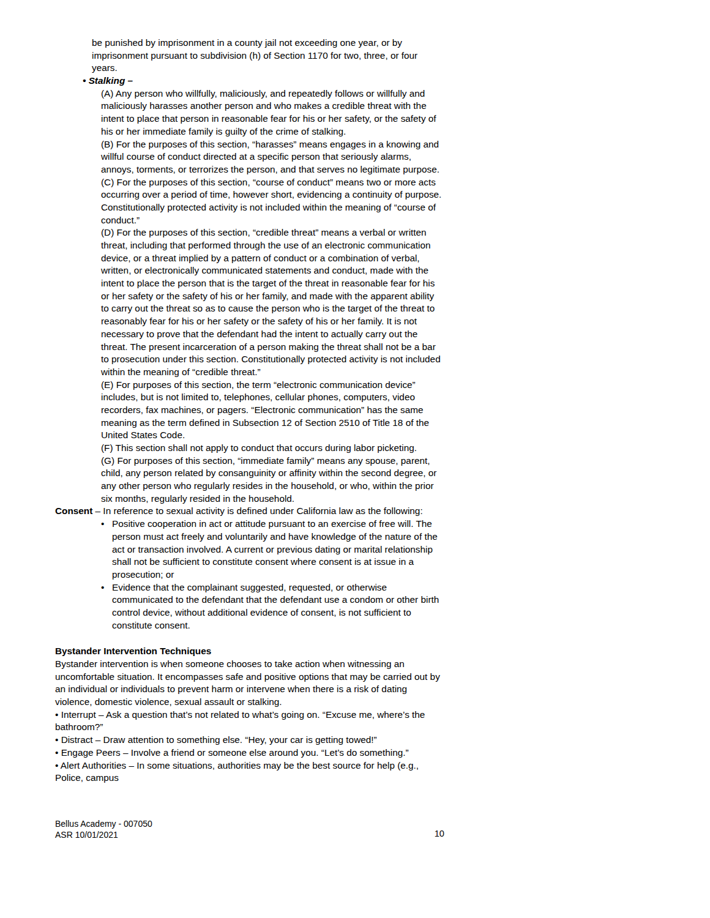be punished by imprisonment in a county jail not exceeding one year, or by imprisonment pursuant to subdivision (h) of Section 1170 for two, three, or four years.
• Stalking –
(A) Any person who willfully, maliciously, and repeatedly follows or willfully and maliciously harasses another person and who makes a credible threat with the intent to place that person in reasonable fear for his or her safety, or the safety of his or her immediate family is guilty of the crime of stalking.
(B) For the purposes of this section, “harasses” means engages in a knowing and willful course of conduct directed at a specific person that seriously alarms, annoys, torments, or terrorizes the person, and that serves no legitimate purpose.
(C) For the purposes of this section, “course of conduct” means two or more acts occurring over a period of time, however short, evidencing a continuity of purpose. Constitutionally protected activity is not included within the meaning of “course of conduct.”
(D) For the purposes of this section, “credible threat” means a verbal or written threat, including that performed through the use of an electronic communication device, or a threat implied by a pattern of conduct or a combination of verbal, written, or electronically communicated statements and conduct, made with the intent to place the person that is the target of the threat in reasonable fear for his or her safety or the safety of his or her family, and made with the apparent ability to carry out the threat so as to cause the person who is the target of the threat to reasonably fear for his or her safety or the safety of his or her family. It is not necessary to prove that the defendant had the intent to actually carry out the threat. The present incarceration of a person making the threat shall not be a bar to prosecution under this section. Constitutionally protected activity is not included within the meaning of “credible threat.”
(E) For purposes of this section, the term “electronic communication device” includes, but is not limited to, telephones, cellular phones, computers, video recorders, fax machines, or pagers. “Electronic communication” has the same meaning as the term defined in Subsection 12 of Section 2510 of Title 18 of the United States Code.
(F) This section shall not apply to conduct that occurs during labor picketing.
(G) For purposes of this section, “immediate family” means any spouse, parent, child, any person related by consanguinity or affinity within the second degree, or any other person who regularly resides in the household, or who, within the prior six months, regularly resided in the household.
Consent – In reference to sexual activity is defined under California law as the following:
Positive cooperation in act or attitude pursuant to an exercise of free will. The person must act freely and voluntarily and have knowledge of the nature of the act or transaction involved. A current or previous dating or marital relationship shall not be sufficient to constitute consent where consent is at issue in a prosecution; or
Evidence that the complainant suggested, requested, or otherwise communicated to the defendant that the defendant use a condom or other birth control device, without additional evidence of consent, is not sufficient to constitute consent.
Bystander Intervention Techniques
Bystander intervention is when someone chooses to take action when witnessing an uncomfortable situation. It encompasses safe and positive options that may be carried out by an individual or individuals to prevent harm or intervene when there is a risk of dating violence, domestic violence, sexual assault or stalking.
• Interrupt – Ask a question that’s not related to what’s going on. “Excuse me, where’s the bathroom?”
• Distract – Draw attention to something else. “Hey, your car is getting towed!”
• Engage Peers – Involve a friend or someone else around you. “Let’s do something.”
• Alert Authorities – In some situations, authorities may be the best source for help (e.g., Police, campus
Bellus Academy - 007050
ASR 10/01/2021
10